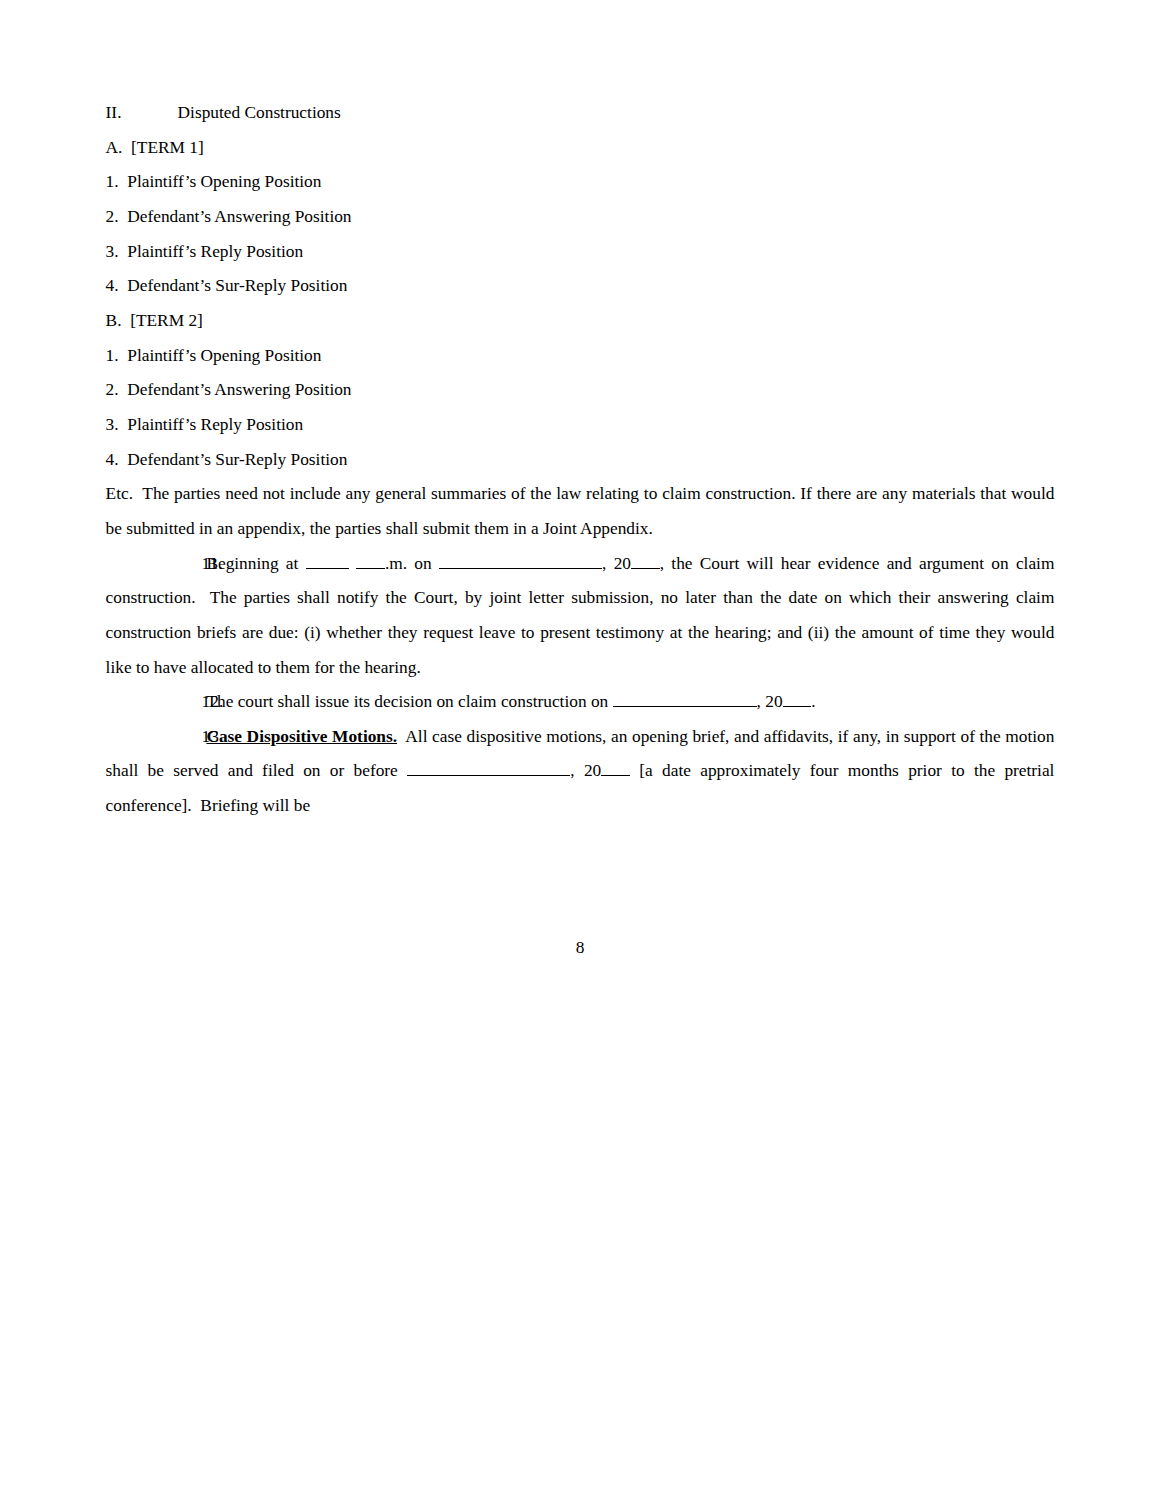II. Disputed Constructions
A. [TERM 1]
1. Plaintiff’s Opening Position
2. Defendant’s Answering Position
3. Plaintiff’s Reply Position
4. Defendant’s Sur-Reply Position
B. [TERM 2]
1. Plaintiff’s Opening Position
2. Defendant’s Answering Position
3. Plaintiff’s Reply Position
4. Defendant’s Sur-Reply Position
Etc. The parties need not include any general summaries of the law relating to claim construction. If there are any materials that would be submitted in an appendix, the parties shall submit them in a Joint Appendix.
11. Beginning at .m. on , 20 , the Court will hear evidence and argument on claim construction. The parties shall notify the Court, by joint letter submission, no later than the date on which their answering claim construction briefs are due: (i) whether they request leave to present testimony at the hearing; and (ii) the amount of time they would like to have allocated to them for the hearing.
12. The court shall issue its decision on claim construction on , 20 .
13. Case Dispositive Motions. All case dispositive motions, an opening brief, and affidavits, if any, in support of the motion shall be served and filed on or before , 20 [a date approximately four months prior to the pretrial conference]. Briefing will be
8